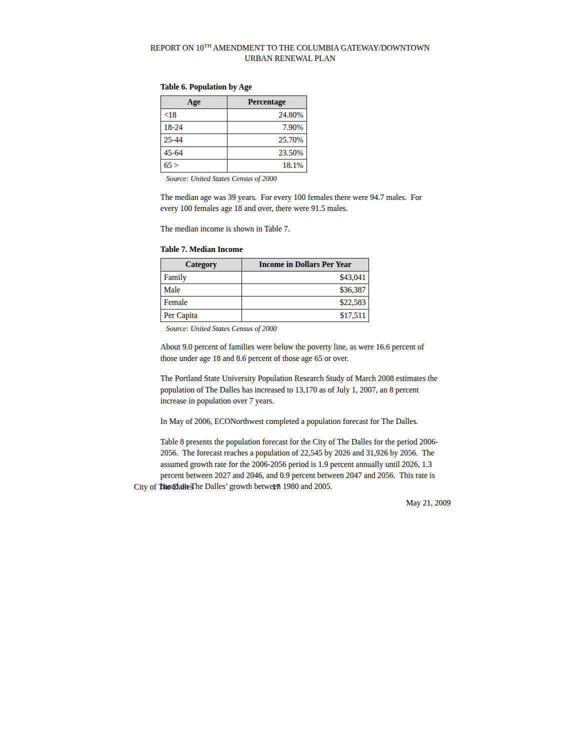REPORT ON 10TH AMENDMENT TO THE COLUMBIA GATEWAY/DOWNTOWN URBAN RENEWAL PLAN
Table 6. Population by Age
| Age | Percentage |
| --- | --- |
| <18 | 24.80% |
| 18-24 | 7.90% |
| 25-44 | 25.70% |
| 45-64 | 23.50% |
| 65 > | 18.1% |
Source: United States Census of 2000
The median age was 39 years. For every 100 females there were 94.7 males. For every 100 females age 18 and over, there were 91.5 males.
The median income is shown in Table 7.
Table 7. Median Income
| Category | Income in Dollars Per Year |
| --- | --- |
| Family | $43,041 |
| Male | $36,387 |
| Female | $22,583 |
| Per Capita | $17,511 |
Source: United States Census of 2000
About 9.0 percent of families were below the poverty line, as were 16.6 percent of those under age 18 and 8.6 percent of those age 65 or over.
The Portland State University Population Research Study of March 2008 estimates the population of The Dalles has increased to 13,170 as of July 1, 2007, an 8 percent increase in population over 7 years.
In May of 2006, ECONorthwest completed a population forecast for The Dalles.
Table 8 presents the population forecast for the City of The Dalles for the period 2006-2056. The forecast reaches a population of 22,545 by 2026 and 31,926 by 2056. The assumed growth rate for the 2006-2056 period is 1.9 percent annually until 2026, 1.3 percent between 2027 and 2046, and 0.9 percent between 2047 and 2056. This rate is based on The Dalles’ growth between 1980 and 2005.
City of The Dalles 17 May 21, 2009